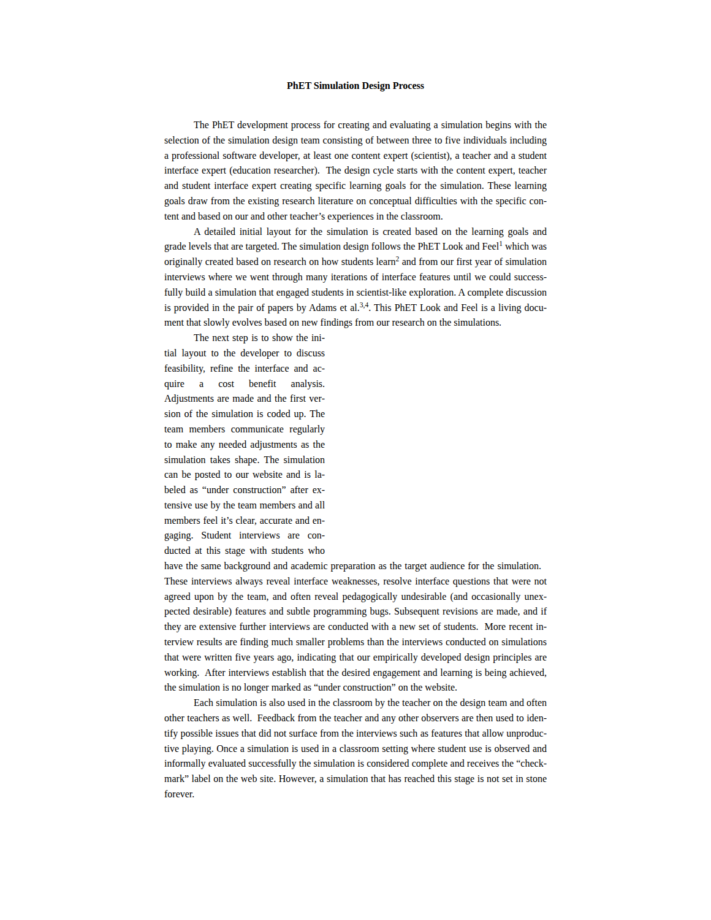PhET Simulation Design Process
The PhET development process for creating and evaluating a simulation begins with the selection of the simulation design team consisting of between three to five individuals including a professional software developer, at least one content expert (scientist), a teacher and a student interface expert (education researcher). The design cycle starts with the content expert, teacher and student interface expert creating specific learning goals for the simulation. These learning goals draw from the existing research literature on conceptual difficulties with the specific content and based on our and other teacher’s experiences in the classroom.
A detailed initial layout for the simulation is created based on the learning goals and grade levels that are targeted. The simulation design follows the PhET Look and Feel1 which was originally created based on research on how students learn2 and from our first year of simulation interviews where we went through many iterations of interface features until we could successfully build a simulation that engaged students in scientist-like exploration. A complete discussion is provided in the pair of papers by Adams et al.3,4. This PhET Look and Feel is a living document that slowly evolves based on new findings from our research on the simulations.
The next step is to show the initial layout to the developer to discuss feasibility, refine the interface and acquire a cost benefit analysis. Adjustments are made and the first version of the simulation is coded up. The team members communicate regularly to make any needed adjustments as the simulation takes shape. The simulation can be posted to our website and is labeled as “under construction” after extensive use by the team members and all members feel it’s clear, accurate and engaging. Student interviews are conducted at this stage with students who have the same background and academic preparation as the target audience for the simulation. These interviews always reveal interface weaknesses, resolve interface questions that were not agreed upon by the team, and often reveal pedagogically undesirable (and occasionally unexpected desirable) features and subtle programming bugs. Subsequent revisions are made, and if they are extensive further interviews are conducted with a new set of students. More recent interview results are finding much smaller problems than the interviews conducted on simulations that were written five years ago, indicating that our empirically developed design principles are working. After interviews establish that the desired engagement and learning is being achieved, the simulation is no longer marked as “under construction” on the website.
Each simulation is also used in the classroom by the teacher on the design team and often other teachers as well. Feedback from the teacher and any other observers are then used to identify possible issues that did not surface from the interviews such as features that allow unproductive playing. Once a simulation is used in a classroom setting where student use is observed and informally evaluated successfully the simulation is considered complete and receives the “checkmark” label on the web site. However, a simulation that has reached this stage is not set in stone forever.